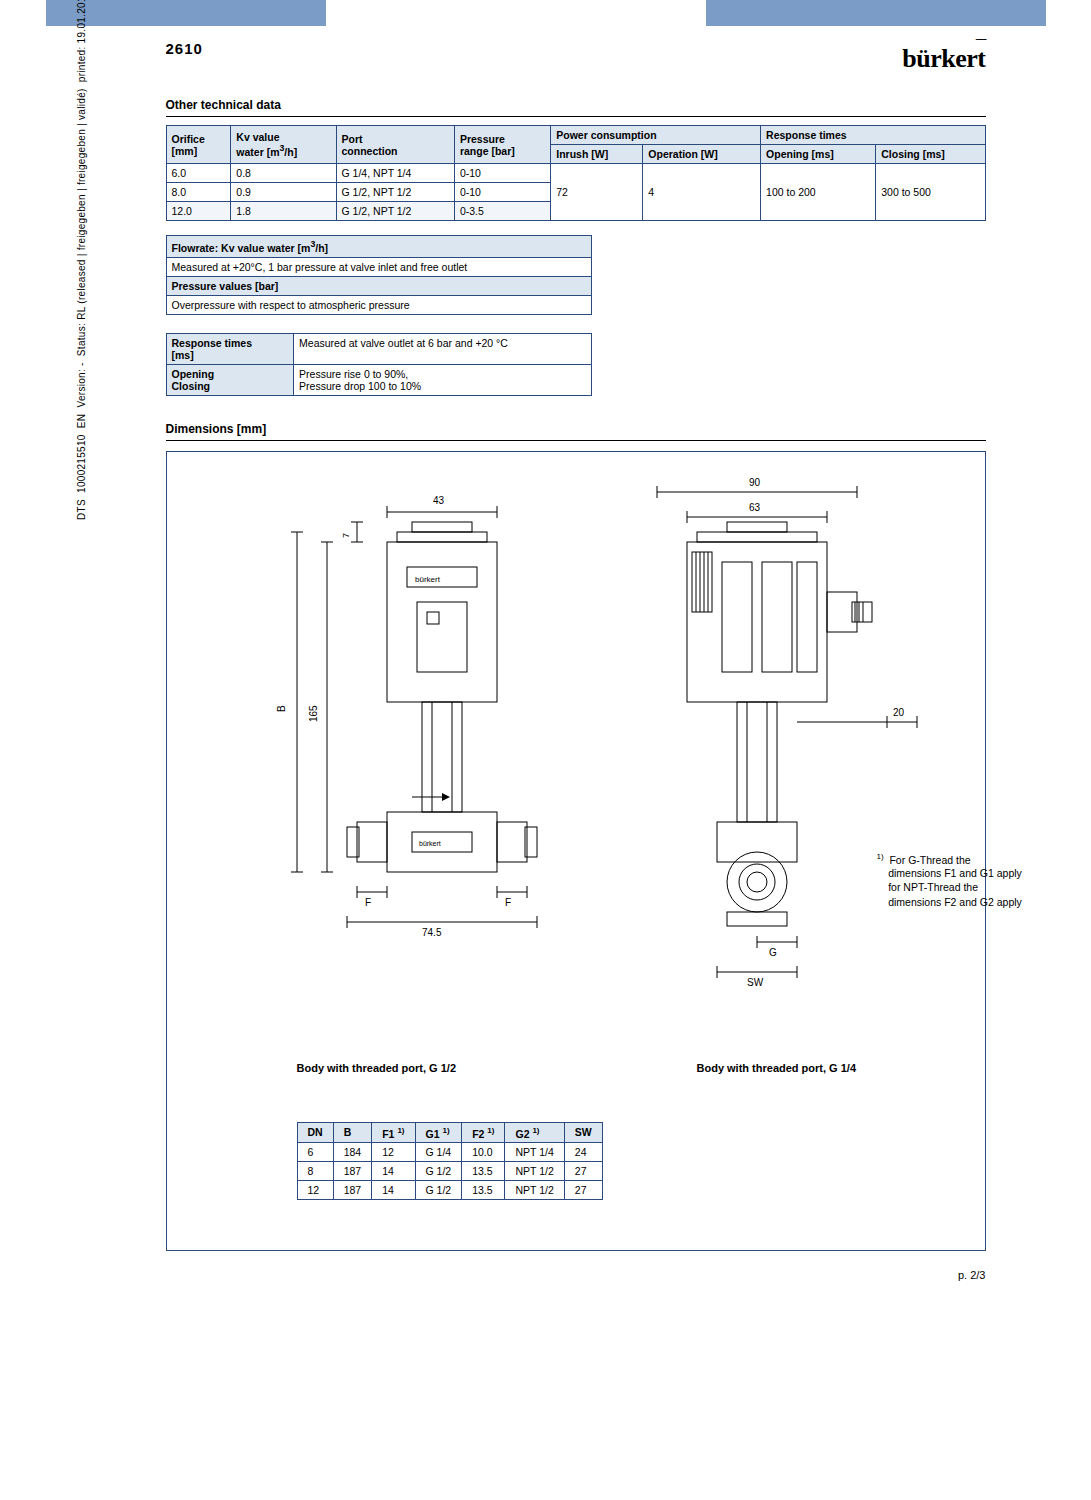2610
̅̅ ̅̅
bürkert
DTS 1000215510 EN Version: - Status: RL (released | freigegeben | freigegeben | validé) printed: 19.01.2015
Other technical data
| Orifice [mm] | Kv value water [m 3 /h] | Port connection | Pressure range [bar] | Power consumption | Response times |
| --- | --- | --- | --- | --- | --- |
| Inrush [W] | Operation [W] | Opening [ms] | Closing [ms] |
| 6.0 | 0.8 | G 1/4, NPT 1/4 | 0-10 | 72 | 4 | 100 to 200 | 300 to 500 |
| 8.0 | 0.9 | G 1/2, NPT 1/2 | 0-10 |
| 12.0 | 1.8 | G 1/2, NPT 1/2 | 0-3.5 |
| Flowrate: Kv value water [m 3 /h] |
| --- |
| Measured at +20°C, 1 bar pressure at valve inlet and free outlet |
| Pressure values [bar] |
| Overpressure with respect to atmospheric pressure |
| Response times [ms] | Measured at valve outlet at 6 bar and +20 °C |
| Opening Closing | Pressure rise 0 to 90%, Pressure drop 100 to 10% |
Dimensions [mm]
43 bürkert bürkert B 165 7 F F 74.5 90 63 20 G SW
1) For G-Thread the
dimensions F1 and G1 apply
for NPT-Thread the
dimensions F2 and G2 apply
Body with threaded port, G 1/2
Body with threaded port, G 1/4
| DN | B | F1 1) | G1 1) | F2 1) | G2 1) | SW |
| --- | --- | --- | --- | --- | --- | --- |
| 6 | 184 | 12 | G 1/4 | 10.0 | NPT 1/4 | 24 |
| 8 | 187 | 14 | G 1/2 | 13.5 | NPT 1/2 | 27 |
| 12 | 187 | 14 | G 1/2 | 13.5 | NPT 1/2 | 27 |
p. 2/3